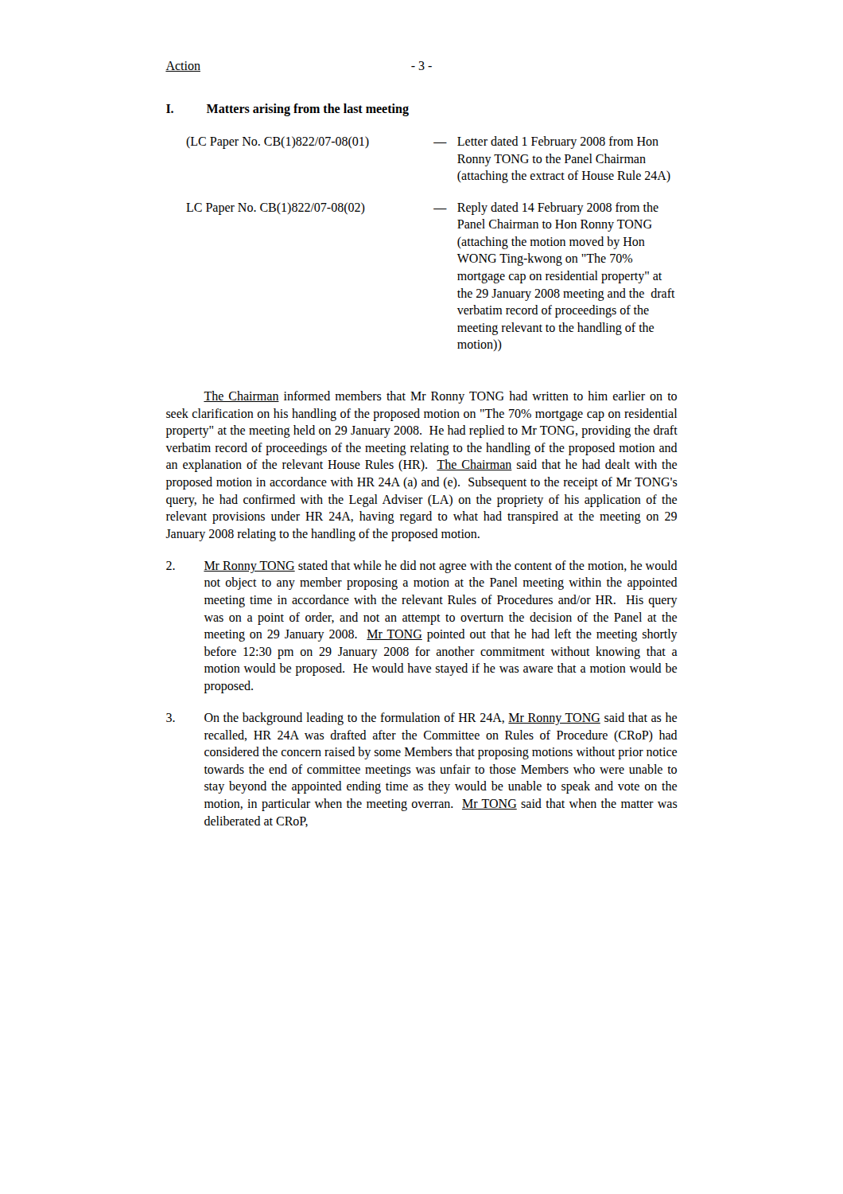Action
- 3 -
I. Matters arising from the last meeting
| (LC Paper No. CB(1)822/07-08(01) | — | Letter dated 1 February 2008 from Hon Ronny TONG to the Panel Chairman (attaching the extract of House Rule 24A) |
| LC Paper No. CB(1)822/07-08(02) | — | Reply dated 14 February 2008 from the Panel Chairman to Hon Ronny TONG (attaching the motion moved by Hon WONG Ting-kwong on "The 70% mortgage cap on residential property" at the 29 January 2008 meeting and the draft verbatim record of proceedings of the meeting relevant to the handling of the motion)) |
The Chairman informed members that Mr Ronny TONG had written to him earlier on to seek clarification on his handling of the proposed motion on "The 70% mortgage cap on residential property" at the meeting held on 29 January 2008. He had replied to Mr TONG, providing the draft verbatim record of proceedings of the meeting relating to the handling of the proposed motion and an explanation of the relevant House Rules (HR). The Chairman said that he had dealt with the proposed motion in accordance with HR 24A (a) and (e). Subsequent to the receipt of Mr TONG's query, he had confirmed with the Legal Adviser (LA) on the propriety of his application of the relevant provisions under HR 24A, having regard to what had transpired at the meeting on 29 January 2008 relating to the handling of the proposed motion.
2.
Mr Ronny TONG stated that while he did not agree with the content of the motion, he would not object to any member proposing a motion at the Panel meeting within the appointed meeting time in accordance with the relevant Rules of Procedures and/or HR. His query was on a point of order, and not an attempt to overturn the decision of the Panel at the meeting on 29 January 2008. Mr TONG pointed out that he had left the meeting shortly before 12:30 pm on 29 January 2008 for another commitment without knowing that a motion would be proposed. He would have stayed if he was aware that a motion would be proposed.
3.
On the background leading to the formulation of HR 24A, Mr Ronny TONG said that as he recalled, HR 24A was drafted after the Committee on Rules of Procedure (CRoP) had considered the concern raised by some Members that proposing motions without prior notice towards the end of committee meetings was unfair to those Members who were unable to stay beyond the appointed ending time as they would be unable to speak and vote on the motion, in particular when the meeting overran. Mr TONG said that when the matter was deliberated at CRoP,